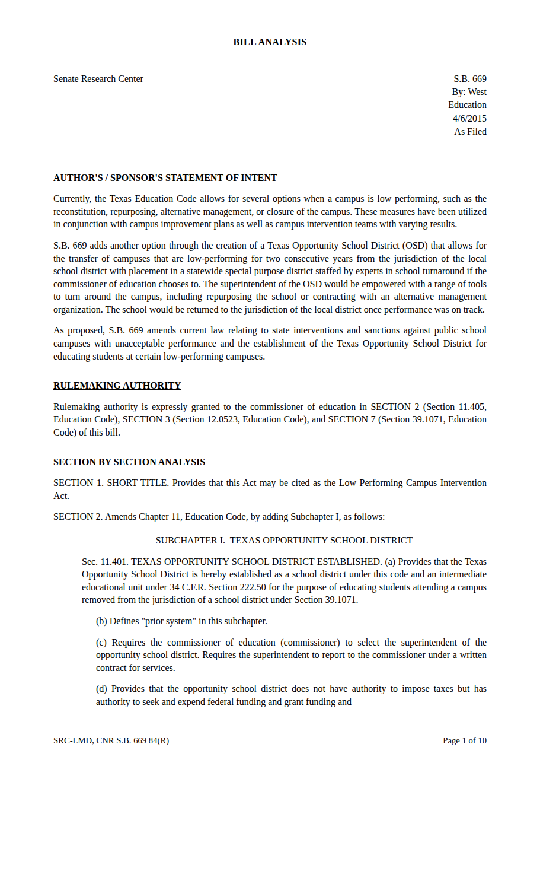BILL ANALYSIS
Senate Research Center
S.B. 669
By: West
Education
4/6/2015
As Filed
AUTHOR'S / SPONSOR'S STATEMENT OF INTENT
Currently, the Texas Education Code allows for several options when a campus is low performing, such as the reconstitution, repurposing, alternative management, or closure of the campus. These measures have been utilized in conjunction with campus improvement plans as well as campus intervention teams with varying results.
S.B. 669 adds another option through the creation of a Texas Opportunity School District (OSD) that allows for the transfer of campuses that are low-performing for two consecutive years from the jurisdiction of the local school district with placement in a statewide special purpose district staffed by experts in school turnaround if the commissioner of education chooses to. The superintendent of the OSD would be empowered with a range of tools to turn around the campus, including repurposing the school or contracting with an alternative management organization. The school would be returned to the jurisdiction of the local district once performance was on track.
As proposed, S.B. 669 amends current law relating to state interventions and sanctions against public school campuses with unacceptable performance and the establishment of the Texas Opportunity School District for educating students at certain low-performing campuses.
RULEMAKING AUTHORITY
Rulemaking authority is expressly granted to the commissioner of education in SECTION 2 (Section 11.405, Education Code), SECTION 3 (Section 12.0523, Education Code), and SECTION 7 (Section 39.1071, Education Code) of this bill.
SECTION BY SECTION ANALYSIS
SECTION 1. SHORT TITLE. Provides that this Act may be cited as the Low Performing Campus Intervention Act.
SECTION 2. Amends Chapter 11, Education Code, by adding Subchapter I, as follows:
SUBCHAPTER I. TEXAS OPPORTUNITY SCHOOL DISTRICT
Sec. 11.401. TEXAS OPPORTUNITY SCHOOL DISTRICT ESTABLISHED. (a) Provides that the Texas Opportunity School District is hereby established as a school district under this code and an intermediate educational unit under 34 C.F.R. Section 222.50 for the purpose of educating students attending a campus removed from the jurisdiction of a school district under Section 39.1071.
(b) Defines "prior system" in this subchapter.
(c) Requires the commissioner of education (commissioner) to select the superintendent of the opportunity school district. Requires the superintendent to report to the commissioner under a written contract for services.
(d) Provides that the opportunity school district does not have authority to impose taxes but has authority to seek and expend federal funding and grant funding and
SRC-LMD, CNR S.B. 669 84(R)
Page 1 of 10